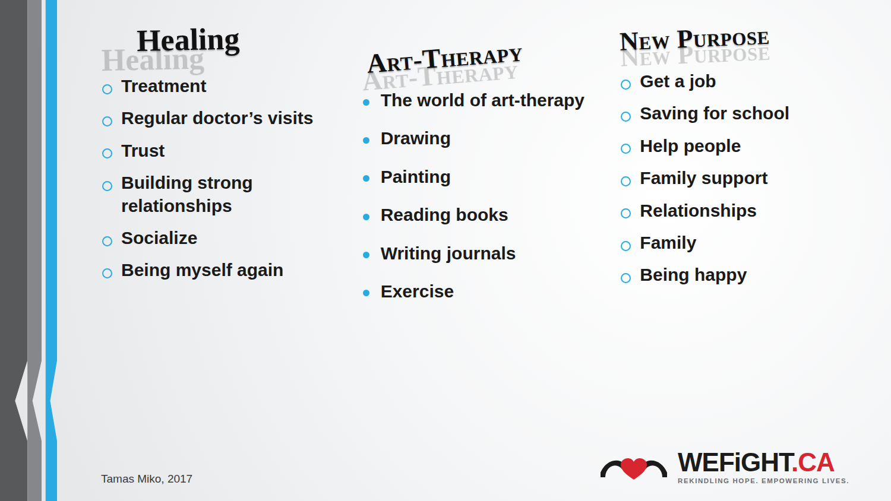Healing Healing
Treatment
Regular doctor’s visits
Trust
Building strong relationships
Socialize
Being myself again
Art-Therapy Art-Therapy
The world of art-therapy
Drawing
Painting
Reading books
Writing journals
Exercise
New Purpose New Purpose
Get a job
Saving for school
Help people
Family support
Relationships
Family
Being happy
Tamas Miko, 2017
WEFiGHT.CA
REKINDLING HOPE. EMPOWERING LIVES.